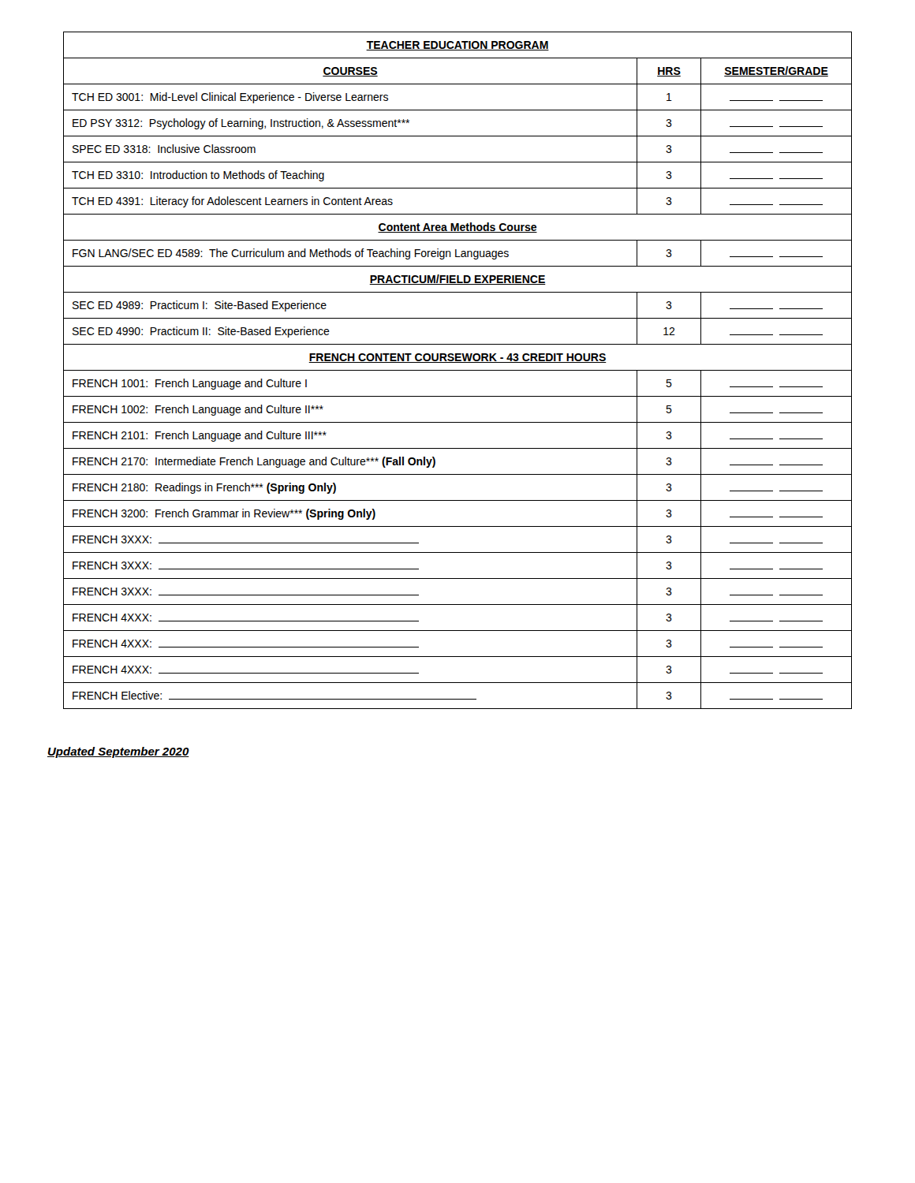| TEACHER EDUCATION PROGRAM |
| COURSES | HRS | SEMESTER/GRADE |
| TCH ED 3001: Mid-Level Clinical Experience - Diverse Learners | 1 | |
| ED PSY 3312: Psychology of Learning, Instruction, & Assessment*** | 3 | |
| SPEC ED 3318: Inclusive Classroom | 3 | |
| TCH ED 3310: Introduction to Methods of Teaching | 3 | |
| TCH ED 4391: Literacy for Adolescent Learners in Content Areas | 3 | |
| Content Area Methods Course |
| FGN LANG/SEC ED 4589: The Curriculum and Methods of Teaching Foreign Languages | 3 | |
| PRACTICUM/FIELD EXPERIENCE |
| SEC ED 4989: Practicum I: Site-Based Experience | 3 | |
| SEC ED 4990: Practicum II: Site-Based Experience | 12 | |
| FRENCH CONTENT COURSEWORK - 43 CREDIT HOURS |
| FRENCH 1001: French Language and Culture I | 5 | |
| FRENCH 1002: French Language and Culture II*** | 5 | |
| FRENCH 2101: French Language and Culture III*** | 3 | |
| FRENCH 2170: Intermediate French Language and Culture*** (Fall Only) | 3 | |
| FRENCH 2180: Readings in French*** (Spring Only) | 3 | |
| FRENCH 3200: French Grammar in Review*** (Spring Only) | 3 | |
| FRENCH 3XXX: | 3 | |
| FRENCH 3XXX: | 3 | |
| FRENCH 3XXX: | 3 | |
| FRENCH 4XXX: | 3 | |
| FRENCH 4XXX: | 3 | |
| FRENCH 4XXX: | 3 | |
| FRENCH Elective: | 3 | |
Updated September 2020